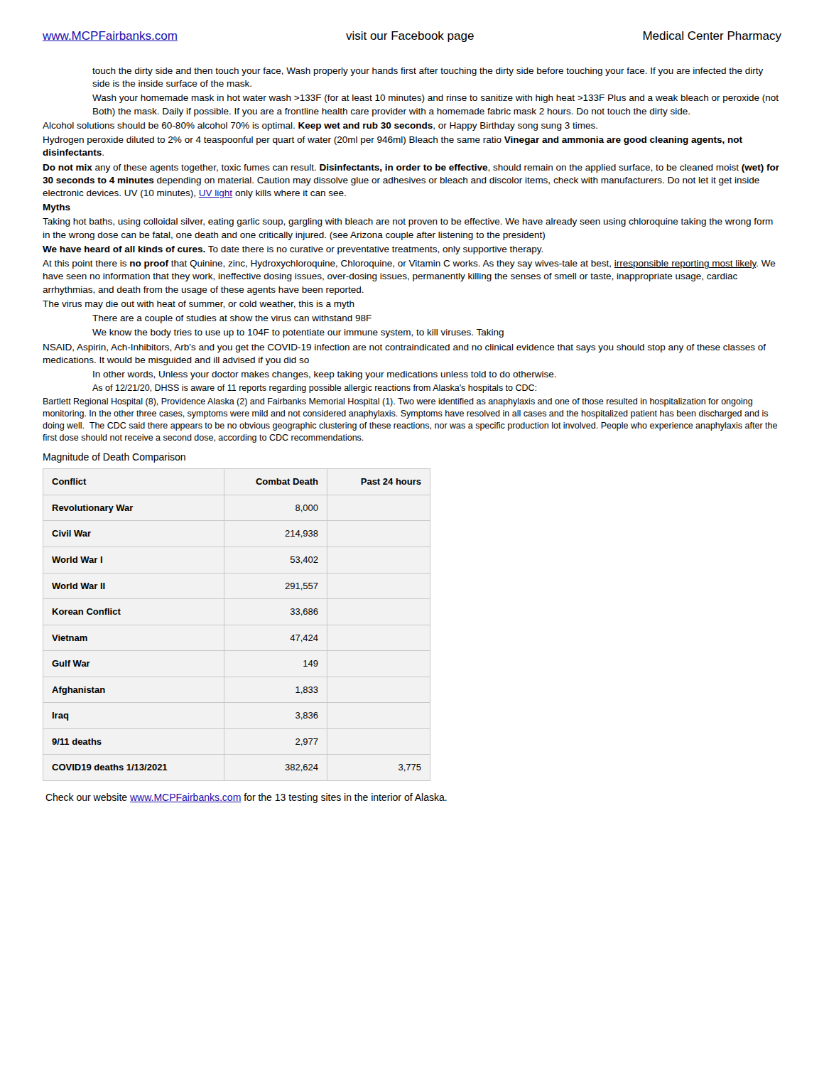www.MCPFairbanks.com visit our Facebook page Medical Center Pharmacy
touch the dirty side and then touch your face, Wash properly your hands first after touching the dirty side before touching your face. If you are infected the dirty side is the inside surface of the mask.
Wash your homemade mask in hot water wash >133F (for at least 10 minutes) and rinse to sanitize with high heat >133F Plus and a weak bleach or peroxide (not Both) the mask. Daily if possible. If you are a frontline health care provider with a homemade fabric mask 2 hours. Do not touch the dirty side.
Alcohol solutions should be 60-80% alcohol 70% is optimal. Keep wet and rub 30 seconds, or Happy Birthday song sung 3 times.
Hydrogen peroxide diluted to 2% or 4 teaspoonful per quart of water (20ml per 946ml) Bleach the same ratio Vinegar and ammonia are good cleaning agents, not disinfectants.
Do not mix any of these agents together, toxic fumes can result. Disinfectants, in order to be effective, should remain on the applied surface, to be cleaned moist (wet) for 30 seconds to 4 minutes depending on material. Caution may dissolve glue or adhesives or bleach and discolor items, check with manufacturers. Do not let it get inside electronic devices. UV (10 minutes), UV light only kills where it can see.
Myths
Taking hot baths, using colloidal silver, eating garlic soup, gargling with bleach are not proven to be effective. We have already seen using chloroquine taking the wrong form in the wrong dose can be fatal, one death and one critically injured. (see Arizona couple after listening to the president)
We have heard of all kinds of cures. To date there is no curative or preventative treatments, only supportive therapy.
At this point there is no proof that Quinine, zinc, Hydroxychloroquine, Chloroquine, or Vitamin C works. As they say wives-tale at best, irresponsible reporting most likely. We have seen no information that they work, ineffective dosing issues, over-dosing issues, permanently killing the senses of smell or taste, inappropriate usage, cardiac arrhythmias, and death from the usage of these agents have been reported.
The virus may die out with heat of summer, or cold weather, this is a myth
There are a couple of studies at show the virus can withstand 98F
We know the body tries to use up to 104F to potentiate our immune system, to kill viruses. Taking
NSAID, Aspirin, Ach-Inhibitors, Arb's and you get the COVID-19 infection are not contraindicated and no clinical evidence that says you should stop any of these classes of medications. It would be misguided and ill advised if you did so
In other words, Unless your doctor makes changes, keep taking your medications unless told to do otherwise.
As of 12/21/20, DHSS is aware of 11 reports regarding possible allergic reactions from Alaska's hospitals to CDC:
Bartlett Regional Hospital (8), Providence Alaska (2) and Fairbanks Memorial Hospital (1). Two were identified as anaphylaxis and one of those resulted in hospitalization for ongoing monitoring. In the other three cases, symptoms were mild and not considered anaphylaxis. Symptoms have resolved in all cases and the hospitalized patient has been discharged and is doing well. The CDC said there appears to be no obvious geographic clustering of these reactions, nor was a specific production lot involved. People who experience anaphylaxis after the first dose should not receive a second dose, according to CDC recommendations.
Magnitude of Death Comparison
| Conflict | Combat Death | Past 24 hours |
| --- | --- | --- |
| Revolutionary War | 8,000 | |
| Civil War | 214,938 | |
| World War I | 53,402 | |
| World War II | 291,557 | |
| Korean Conflict | 33,686 | |
| Vietnam | 47,424 | |
| Gulf War | 149 | |
| Afghanistan | 1,833 | |
| Iraq | 3,836 | |
| 9/11 deaths | 2,977 | |
| COVID19 deaths 1/13/2021 | 382,624 | 3,775 |
Check our website www.MCPFairbanks.com for the 13 testing sites in the interior of Alaska.